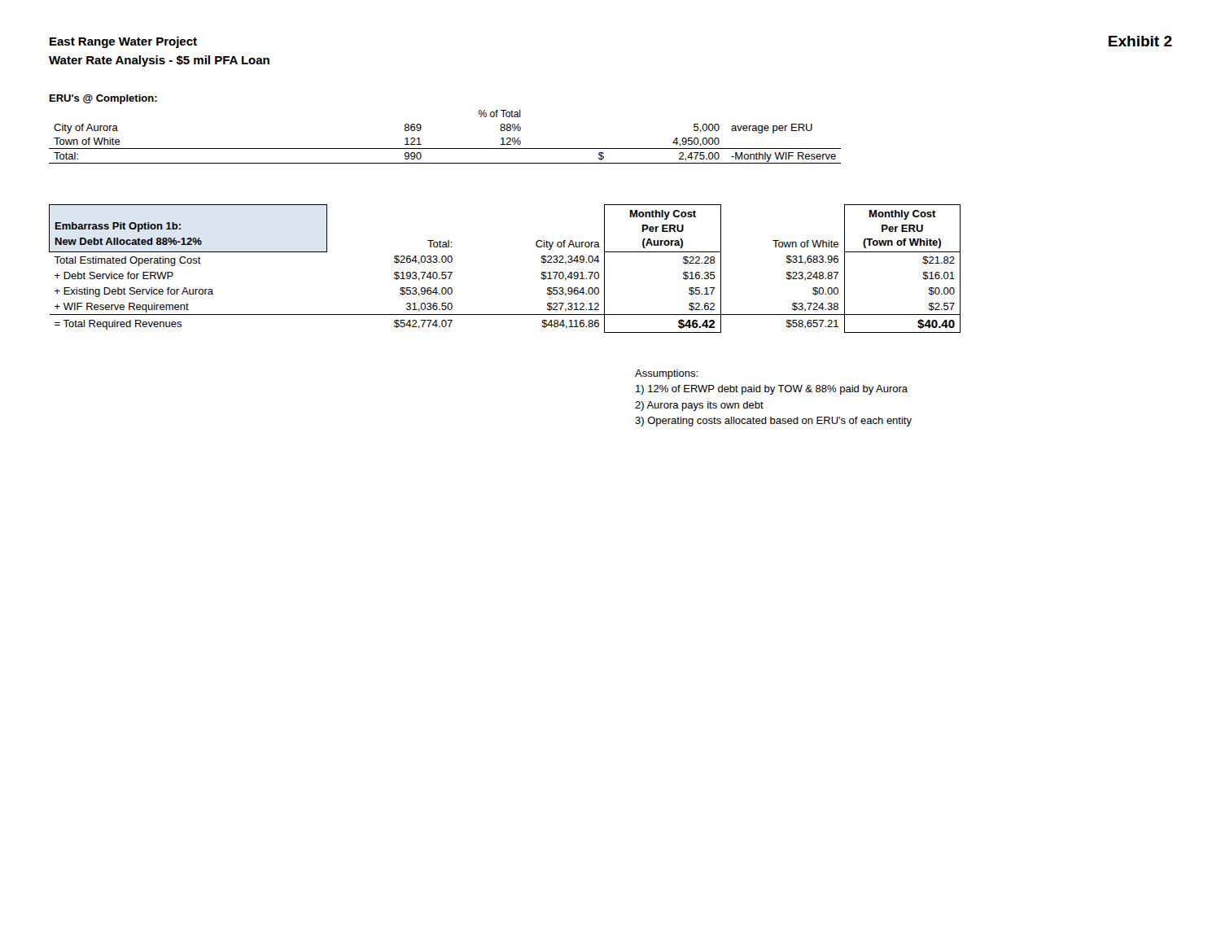East Range Water Project
Water Rate Analysis - $5 mil PFA Loan
Exhibit 2
ERU's @ Completion:
| | | % of Total | | | |
| City of Aurora | 869 | 88% | | 5,000 | average per ERU |
| Town of White | 121 | 12% | | 4,950,000 | |
| Total: | 990 | | $ | 2,475.00 | -Monthly WIF Reserve |
| Embarrass Pit Option 1b: New Debt Allocated 88%-12% | Total: | City of Aurora | Monthly Cost Per ERU (Aurora) | Town of White | Monthly Cost Per ERU (Town of White) |
| --- | --- | --- | --- | --- | --- |
| Total Estimated Operating Cost | $264,033.00 | $232,349.04 | $22.28 | $31,683.96 | $21.82 |
| + Debt Service for ERWP | $193,740.57 | $170,491.70 | $16.35 | $23,248.87 | $16.01 |
| + Existing Debt Service for Aurora | $53,964.00 | $53,964.00 | $5.17 | $0.00 | $0.00 |
| + WIF Reserve Requirement | 31,036.50 | $27,312.12 | $2.62 | $3,724.38 | $2.57 |
| = Total Required Revenues | $542,774.07 | $484,116.86 | $46.42 | $58,657.21 | $40.40 |
Assumptions:
1) 12% of ERWP debt paid by TOW & 88% paid by Aurora
2) Aurora pays its own debt
3) Operating costs allocated based on ERU's of each entity